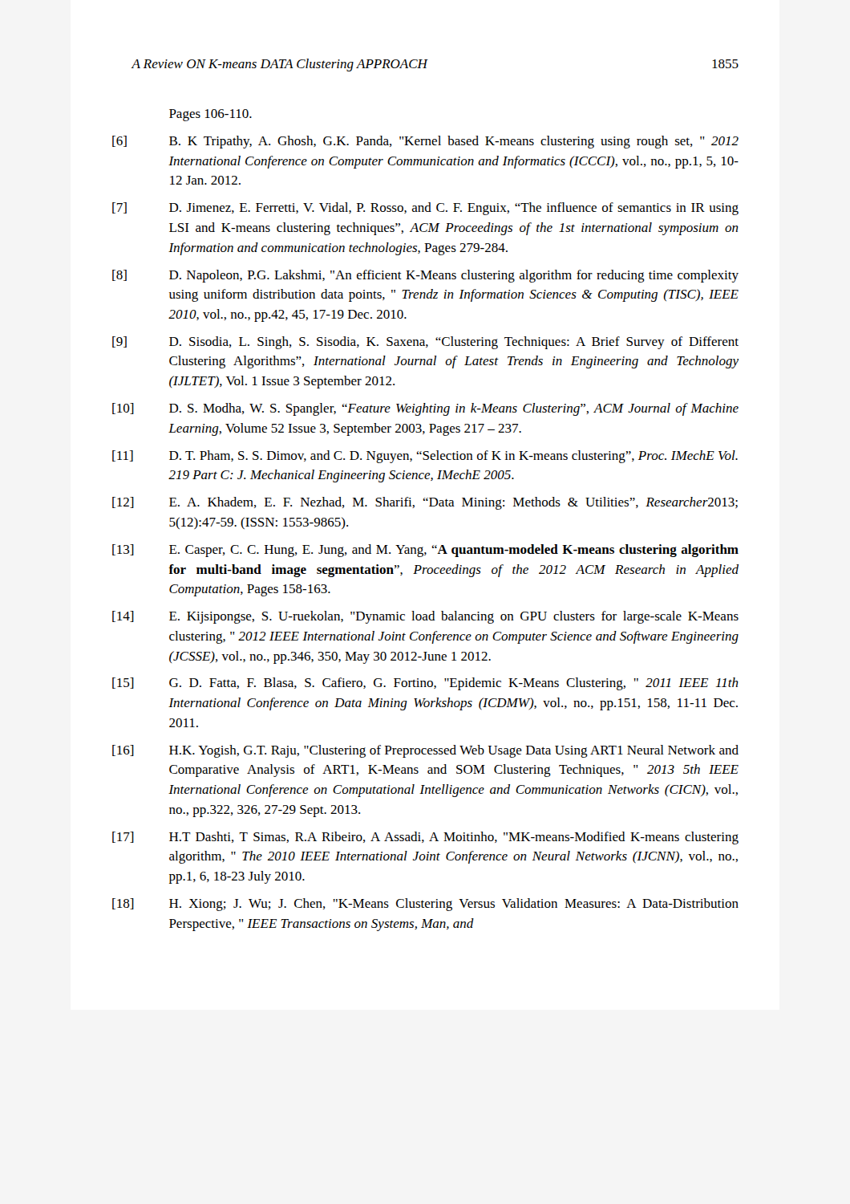A Review ON K-means DATA Clustering APPROACH 1855
Pages 106-110.
[6] B. K Tripathy, A. Ghosh, G.K. Panda, "Kernel based K-means clustering using rough set, " 2012 International Conference on Computer Communication and Informatics (ICCCI), vol., no., pp.1, 5, 10-12 Jan. 2012.
[7] D. Jimenez, E. Ferretti, V. Vidal, P. Rosso, and C. F. Enguix, “The influence of semantics in IR using LSI and K-means clustering techniques”, ACM Proceedings of the 1st international symposium on Information and communication technologies, Pages 279-284.
[8] D. Napoleon, P.G. Lakshmi, "An efficient K-Means clustering algorithm for reducing time complexity using uniform distribution data points, " Trendz in Information Sciences & Computing (TISC), IEEE 2010, vol., no., pp.42, 45, 17-19 Dec. 2010.
[9] D. Sisodia, L. Singh, S. Sisodia, K. Saxena, “Clustering Techniques: A Brief Survey of Different Clustering Algorithms”, International Journal of Latest Trends in Engineering and Technology (IJLTET), Vol. 1 Issue 3 September 2012.
[10] D. S. Modha, W. S. Spangler, “Feature Weighting in k-Means Clustering”, ACM Journal of Machine Learning, Volume 52 Issue 3, September 2003, Pages 217 – 237.
[11] D. T. Pham, S. S. Dimov, and C. D. Nguyen, “Selection of K in K-means clustering”, Proc. IMechE Vol. 219 Part C: J. Mechanical Engineering Science, IMechE 2005.
[12] E. A. Khadem, E. F. Nezhad, M. Sharifi, “Data Mining: Methods & Utilities”, Researcher2013; 5(12):47-59. (ISSN: 1553-9865).
[13] E. Casper, C. C. Hung, E. Jung, and M. Yang, “A quantum-modeled K-means clustering algorithm for multi-band image segmentation”, Proceedings of the 2012 ACM Research in Applied Computation, Pages 158-163.
[14] E. Kijsipongse, S. U-ruekolan, "Dynamic load balancing on GPU clusters for large-scale K-Means clustering, " 2012 IEEE International Joint Conference on Computer Science and Software Engineering (JCSSE), vol., no., pp.346, 350, May 30 2012-June 1 2012.
[15] G. D. Fatta, F. Blasa, S. Cafiero, G. Fortino, "Epidemic K-Means Clustering, " 2011 IEEE 11th International Conference on Data Mining Workshops (ICDMW), vol., no., pp.151, 158, 11-11 Dec. 2011.
[16] H.K. Yogish, G.T. Raju, "Clustering of Preprocessed Web Usage Data Using ART1 Neural Network and Comparative Analysis of ART1, K-Means and SOM Clustering Techniques, " 2013 5th IEEE International Conference on Computational Intelligence and Communication Networks (CICN), vol., no., pp.322, 326, 27-29 Sept. 2013.
[17] H.T Dashti, T Simas, R.A Ribeiro, A Assadi, A Moitinho, "MK-means-Modified K-means clustering algorithm, " The 2010 IEEE International Joint Conference on Neural Networks (IJCNN), vol., no., pp.1, 6, 18-23 July 2010.
[18] H. Xiong; J. Wu; J. Chen, "K-Means Clustering Versus Validation Measures: A Data-Distribution Perspective, " IEEE Transactions on Systems, Man, and